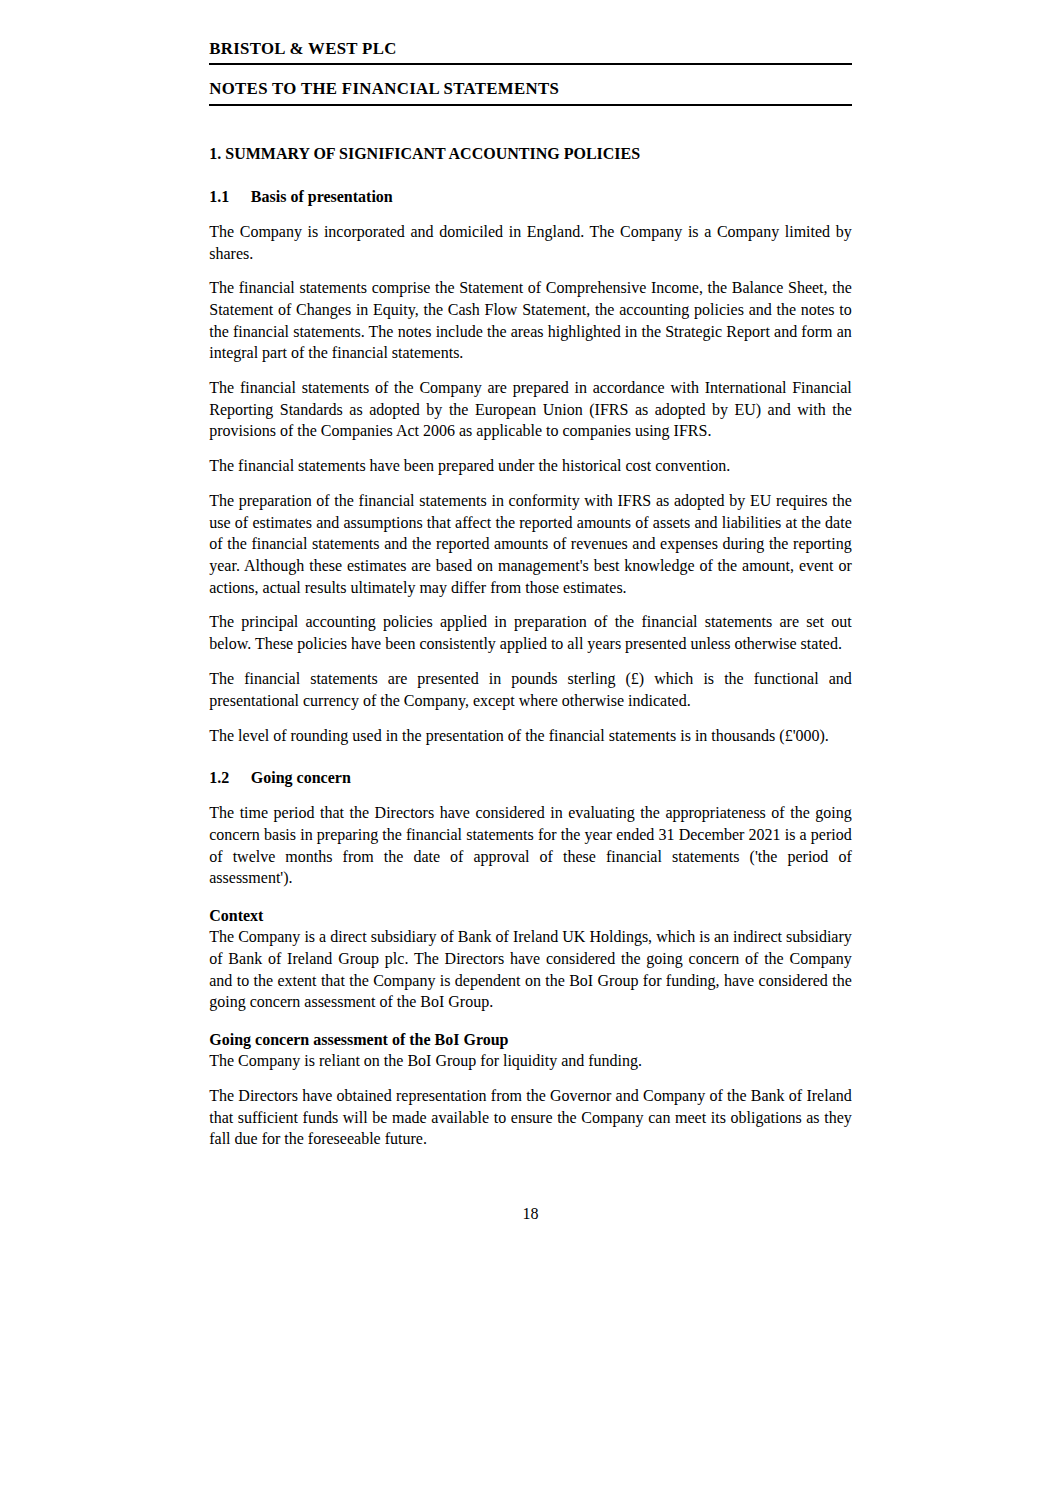BRISTOL & WEST PLC
NOTES TO THE FINANCIAL STATEMENTS
1. SUMMARY OF SIGNIFICANT ACCOUNTING POLICIES
1.1 Basis of presentation
The Company is incorporated and domiciled in England. The Company is a Company limited by shares.
The financial statements comprise the Statement of Comprehensive Income, the Balance Sheet, the Statement of Changes in Equity, the Cash Flow Statement, the accounting policies and the notes to the financial statements. The notes include the areas highlighted in the Strategic Report and form an integral part of the financial statements.
The financial statements of the Company are prepared in accordance with International Financial Reporting Standards as adopted by the European Union (IFRS as adopted by EU) and with the provisions of the Companies Act 2006 as applicable to companies using IFRS.
The financial statements have been prepared under the historical cost convention.
The preparation of the financial statements in conformity with IFRS as adopted by EU requires the use of estimates and assumptions that affect the reported amounts of assets and liabilities at the date of the financial statements and the reported amounts of revenues and expenses during the reporting year. Although these estimates are based on management's best knowledge of the amount, event or actions, actual results ultimately may differ from those estimates.
The principal accounting policies applied in preparation of the financial statements are set out below. These policies have been consistently applied to all years presented unless otherwise stated.
The financial statements are presented in pounds sterling (£) which is the functional and presentational currency of the Company, except where otherwise indicated.
The level of rounding used in the presentation of the financial statements is in thousands (£'000).
1.2 Going concern
The time period that the Directors have considered in evaluating the appropriateness of the going concern basis in preparing the financial statements for the year ended 31 December 2021 is a period of twelve months from the date of approval of these financial statements ('the period of assessment').
Context
The Company is a direct subsidiary of Bank of Ireland UK Holdings, which is an indirect subsidiary of Bank of Ireland Group plc. The Directors have considered the going concern of the Company and to the extent that the Company is dependent on the BoI Group for funding, have considered the going concern assessment of the BoI Group.
Going concern assessment of the BoI Group
The Company is reliant on the BoI Group for liquidity and funding.
The Directors have obtained representation from the Governor and Company of the Bank of Ireland that sufficient funds will be made available to ensure the Company can meet its obligations as they fall due for the foreseeable future.
18